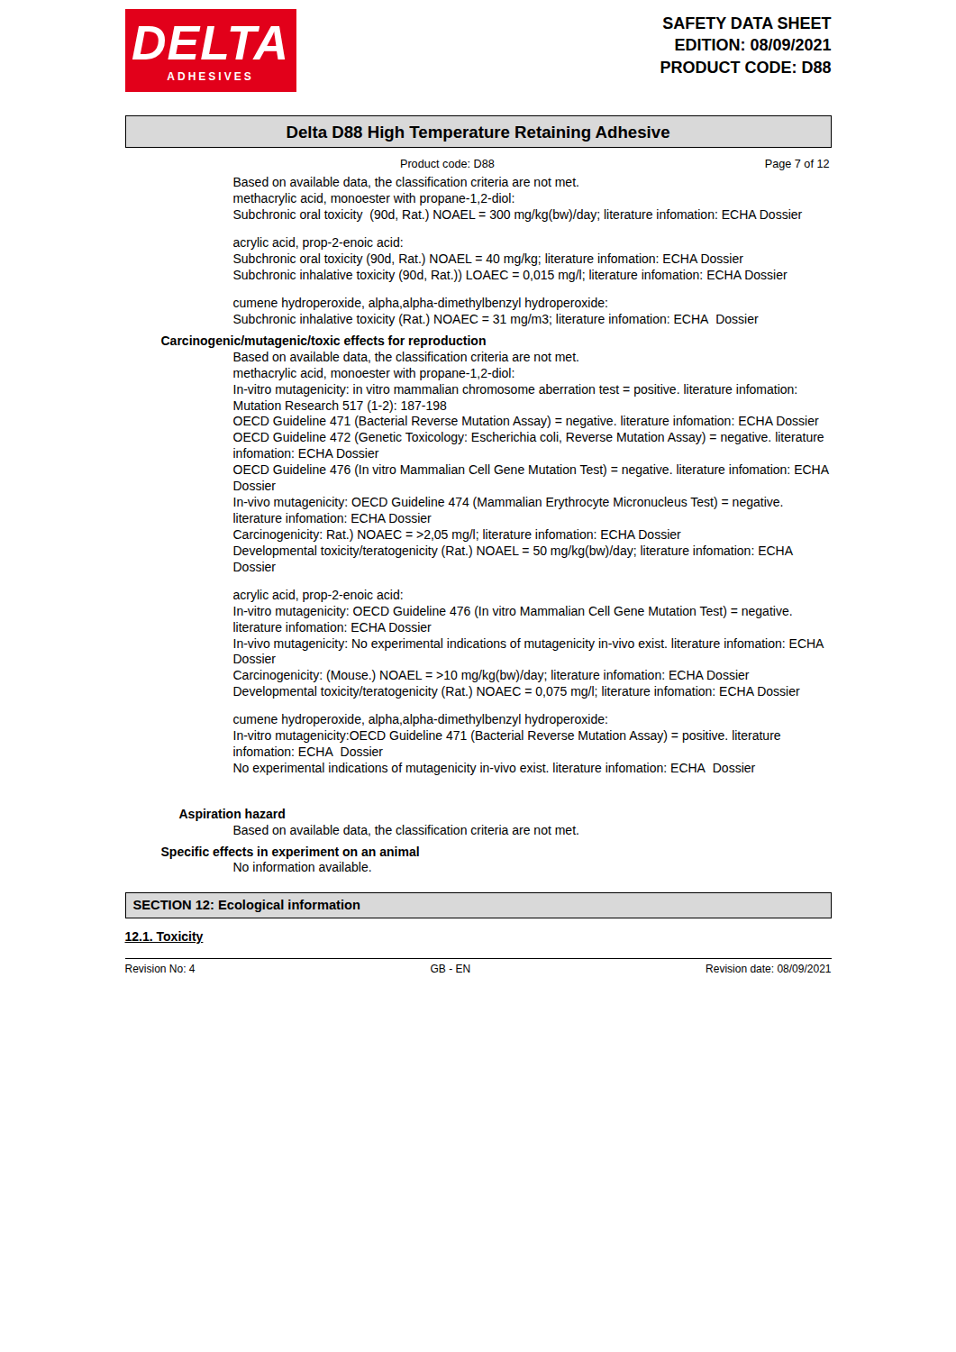DELTA ADHESIVES
SAFETY DATA SHEET
EDITION: 08/09/2021
PRODUCT CODE: D88
Delta D88 High Temperature Retaining Adhesive
Product code: D88 Page 7 of 12
Based on available data, the classification criteria are not met.
methacrylic acid, monoester with propane-1,2-diol:
Subchronic oral toxicity (90d, Rat.) NOAEL = 300 mg/kg(bw)/day; literature infomation: ECHA Dossier
acrylic acid, prop-2-enoic acid:
Subchronic oral toxicity (90d, Rat.) NOAEL = 40 mg/kg; literature infomation: ECHA Dossier
Subchronic inhalative toxicity (90d, Rat.)) LOAEC = 0,015 mg/l; literature infomation: ECHA Dossier
cumene hydroperoxide, alpha,alpha-dimethylbenzyl hydroperoxide:
Subchronic inhalative toxicity (Rat.) NOAEC = 31 mg/m3; literature infomation: ECHA Dossier
Carcinogenic/mutagenic/toxic effects for reproduction
Based on available data, the classification criteria are not met.
methacrylic acid, monoester with propane-1,2-diol:
In-vitro mutagenicity: in vitro mammalian chromosome aberration test = positive. literature infomation:
Mutation Research 517 (1-2): 187-198
OECD Guideline 471 (Bacterial Reverse Mutation Assay) = negative. literature infomation: ECHA Dossier
OECD Guideline 472 (Genetic Toxicology: Escherichia coli, Reverse Mutation Assay) = negative. literature
infomation: ECHA Dossier
OECD Guideline 476 (In vitro Mammalian Cell Gene Mutation Test) = negative. literature infomation: ECHA
Dossier
In-vivo mutagenicity: OECD Guideline 474 (Mammalian Erythrocyte Micronucleus Test) = negative.
literature infomation: ECHA Dossier
Carcinogenicity: Rat.) NOAEC = >2,05 mg/l; literature infomation: ECHA Dossier
Developmental toxicity/teratogenicity (Rat.) NOAEL = 50 mg/kg(bw)/day; literature infomation: ECHA
Dossier
acrylic acid, prop-2-enoic acid:
In-vitro mutagenicity: OECD Guideline 476 (In vitro Mammalian Cell Gene Mutation Test) = negative.
literature infomation: ECHA Dossier
In-vivo mutagenicity: No experimental indications of mutagenicity in-vivo exist. literature infomation: ECHA
Dossier
Carcinogenicity: (Mouse.) NOAEL = >10 mg/kg(bw)/day; literature infomation: ECHA Dossier
Developmental toxicity/teratogenicity (Rat.) NOAEC = 0,075 mg/l; literature infomation: ECHA Dossier
cumene hydroperoxide, alpha,alpha-dimethylbenzyl hydroperoxide:
In-vitro mutagenicity:OECD Guideline 471 (Bacterial Reverse Mutation Assay) = positive. literature
infomation: ECHA Dossier
No experimental indications of mutagenicity in-vivo exist. literature infomation: ECHA Dossier
Aspiration hazard
Based on available data, the classification criteria are not met.
Specific effects in experiment on an animal
No information available.
SECTION 12: Ecological information
12.1. Toxicity
Revision No: 4 GB - EN Revision date: 08/09/2021